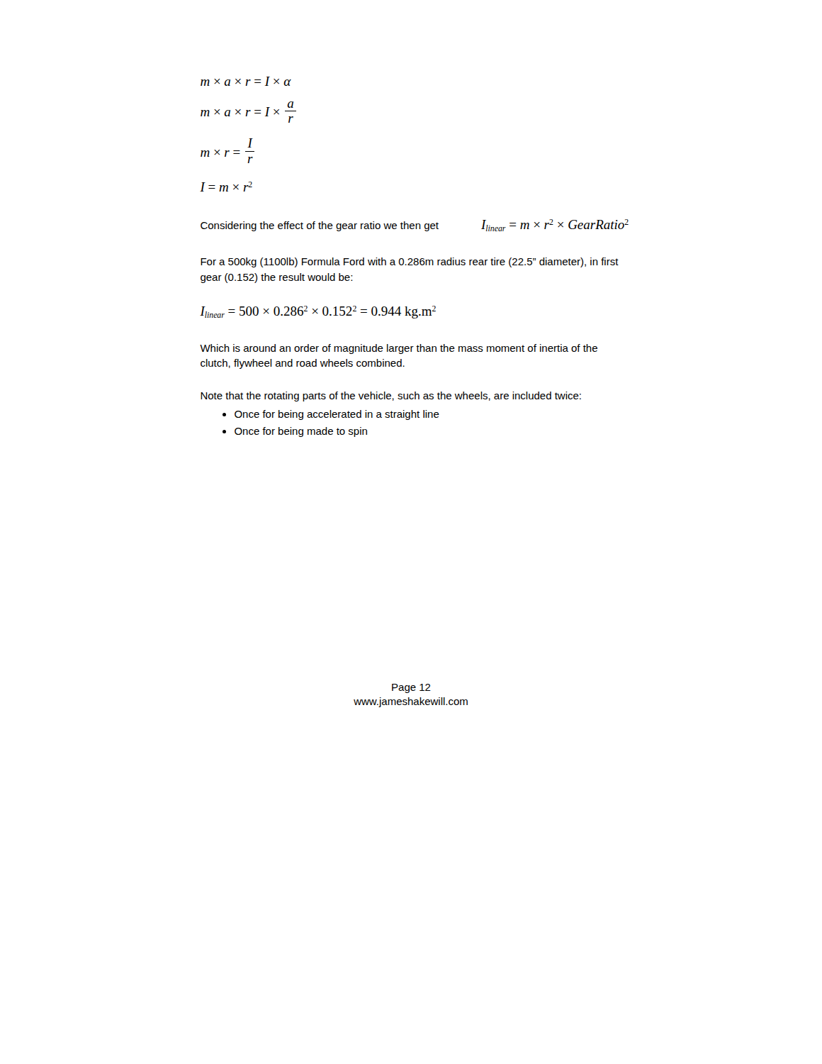m × a × r = I × α
m × a × r = I × ar
m × r = Ir
I = m × r 2
Considering the effect of the gear ratio we then get
Ilinear = m × r 2 × GearRatio 2
For a 500kg (1100lb) Formula Ford with a 0.286m radius rear tire (22.5” diameter), in first gear (0.152) the result would be:
Ilinear = 500 × 0.2862 × 0.1522 = 0.944 kg.m2
Which is around an order of magnitude larger than the mass moment of inertia of the clutch, flywheel and road wheels combined.
Note that the rotating parts of the vehicle, such as the wheels, are included twice:
Once for being accelerated in a straight line
Once for being made to spin
Page 12
www.jameshakewill.com